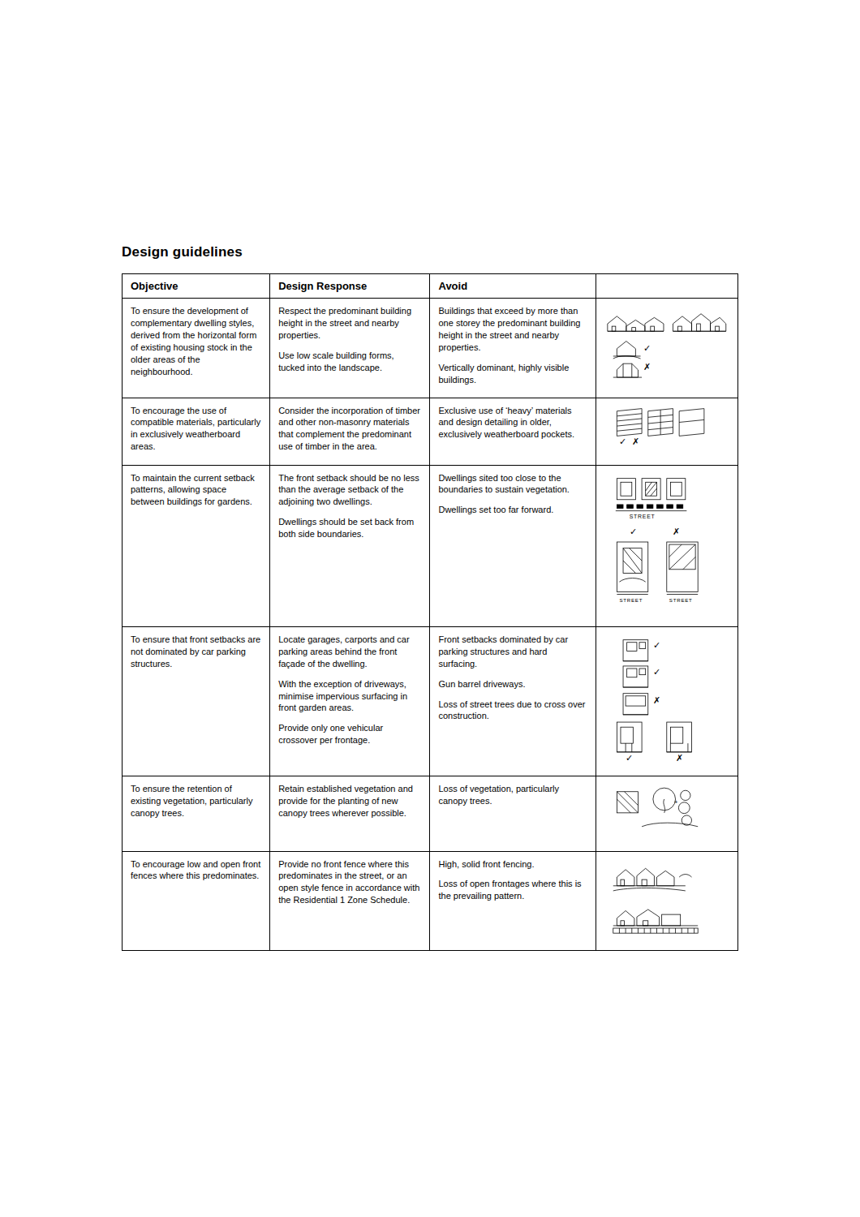Design guidelines
| Objective | Design Response | Avoid | |
| --- | --- | --- | --- |
| To ensure the development of complementary dwelling styles, derived from the horizontal form of existing housing stock in the older areas of the neighbourhood. | Respect the predominant building height in the street and nearby properties. Use low scale building forms, tucked into the landscape. | Buildings that exceed by more than one storey the predominant building height in the street and nearby properties. Vertically dominant, highly visible buildings. | ✓ ✗ |
| To encourage the use of compatible materials, particularly in exclusively weatherboard areas. | Consider the incorporation of timber and other non-masonry materials that complement the predominant use of timber in the area. | Exclusive use of ‘heavy’ materials and design detailing in older, exclusively weatherboard pockets. | ✓ ✗ |
| To maintain the current setback patterns, allowing space between buildings for gardens. | The front setback should be no less than the average setback of the adjoining two dwellings. Dwellings should be set back from both side boundaries. | Dwellings sited too close to the boundaries to sustain vegetation. Dwellings set too far forward. | STREET ✓ ✗ STREET STREET |
| To ensure that front setbacks are not dominated by car parking structures. | Locate garages, carports and car parking areas behind the front façade of the dwelling. With the exception of driveways, minimise impervious surfacing in front garden areas. Provide only one vehicular crossover per frontage. | Front setbacks dominated by car parking structures and hard surfacing. Gun barrel driveways. Loss of street trees due to cross over construction. | ✓ ✓ ✗ ✓ ✗ |
| To ensure the retention of existing vegetation, particularly canopy trees. | Retain established vegetation and provide for the planting of new canopy trees wherever possible. | Loss of vegetation, particularly canopy trees. | + |
| To encourage low and open front fences where this predominates. | Provide no front fence where this predominates in the street, or an open style fence in accordance with the Residential 1 Zone Schedule. | High, solid front fencing. Loss of open frontages where this is the prevailing pattern. | |